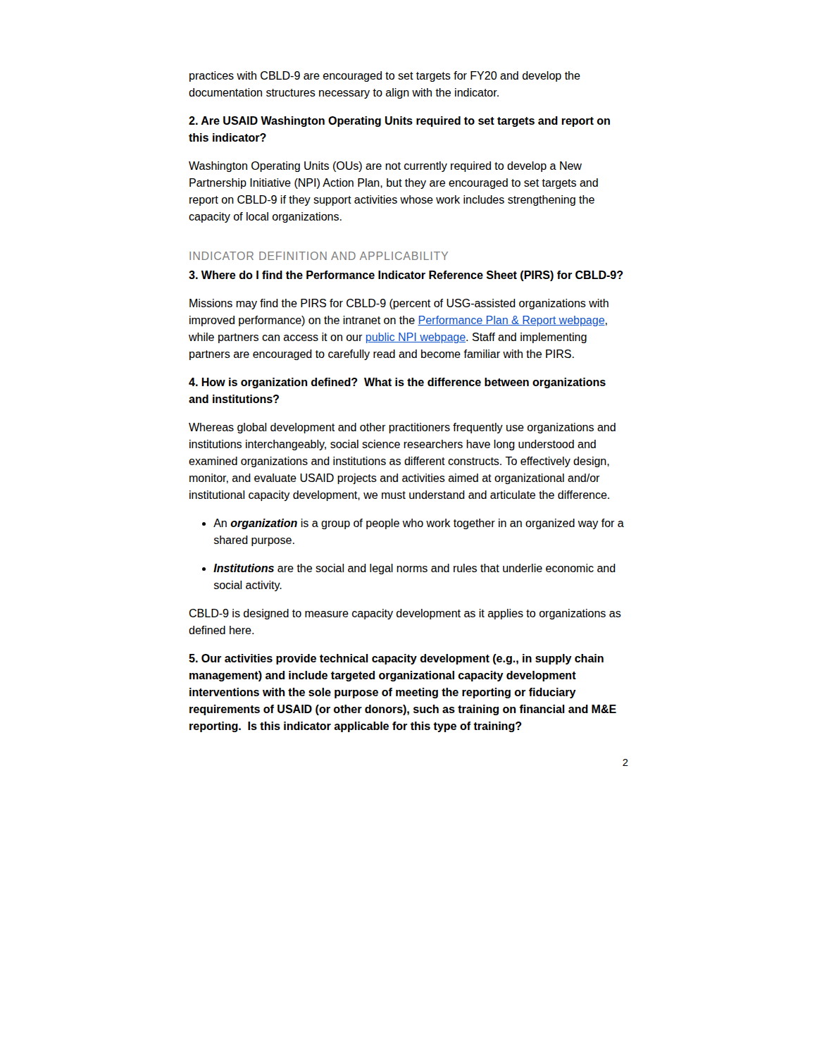practices with CBLD-9 are encouraged to set targets for FY20 and develop the documentation structures necessary to align with the indicator.
2. Are USAID Washington Operating Units required to set targets and report on this indicator?
Washington Operating Units (OUs) are not currently required to develop a New Partnership Initiative (NPI) Action Plan, but they are encouraged to set targets and report on CBLD-9 if they support activities whose work includes strengthening the capacity of local organizations.
Indicator Definition and Applicability
3. Where do I find the Performance Indicator Reference Sheet (PIRS) for CBLD-9?
Missions may find the PIRS for CBLD-9 (percent of USG-assisted organizations with improved performance) on the intranet on the Performance Plan & Report webpage, while partners can access it on our public NPI webpage. Staff and implementing partners are encouraged to carefully read and become familiar with the PIRS.
4. How is organization defined? What is the difference between organizations and institutions?
Whereas global development and other practitioners frequently use organizations and institutions interchangeably, social science researchers have long understood and examined organizations and institutions as different constructs. To effectively design, monitor, and evaluate USAID projects and activities aimed at organizational and/or institutional capacity development, we must understand and articulate the difference.
An organization is a group of people who work together in an organized way for a shared purpose.
Institutions are the social and legal norms and rules that underlie economic and social activity.
CBLD-9 is designed to measure capacity development as it applies to organizations as defined here.
5. Our activities provide technical capacity development (e.g., in supply chain management) and include targeted organizational capacity development interventions with the sole purpose of meeting the reporting or fiduciary requirements of USAID (or other donors), such as training on financial and M&E reporting. Is this indicator applicable for this type of training?
2